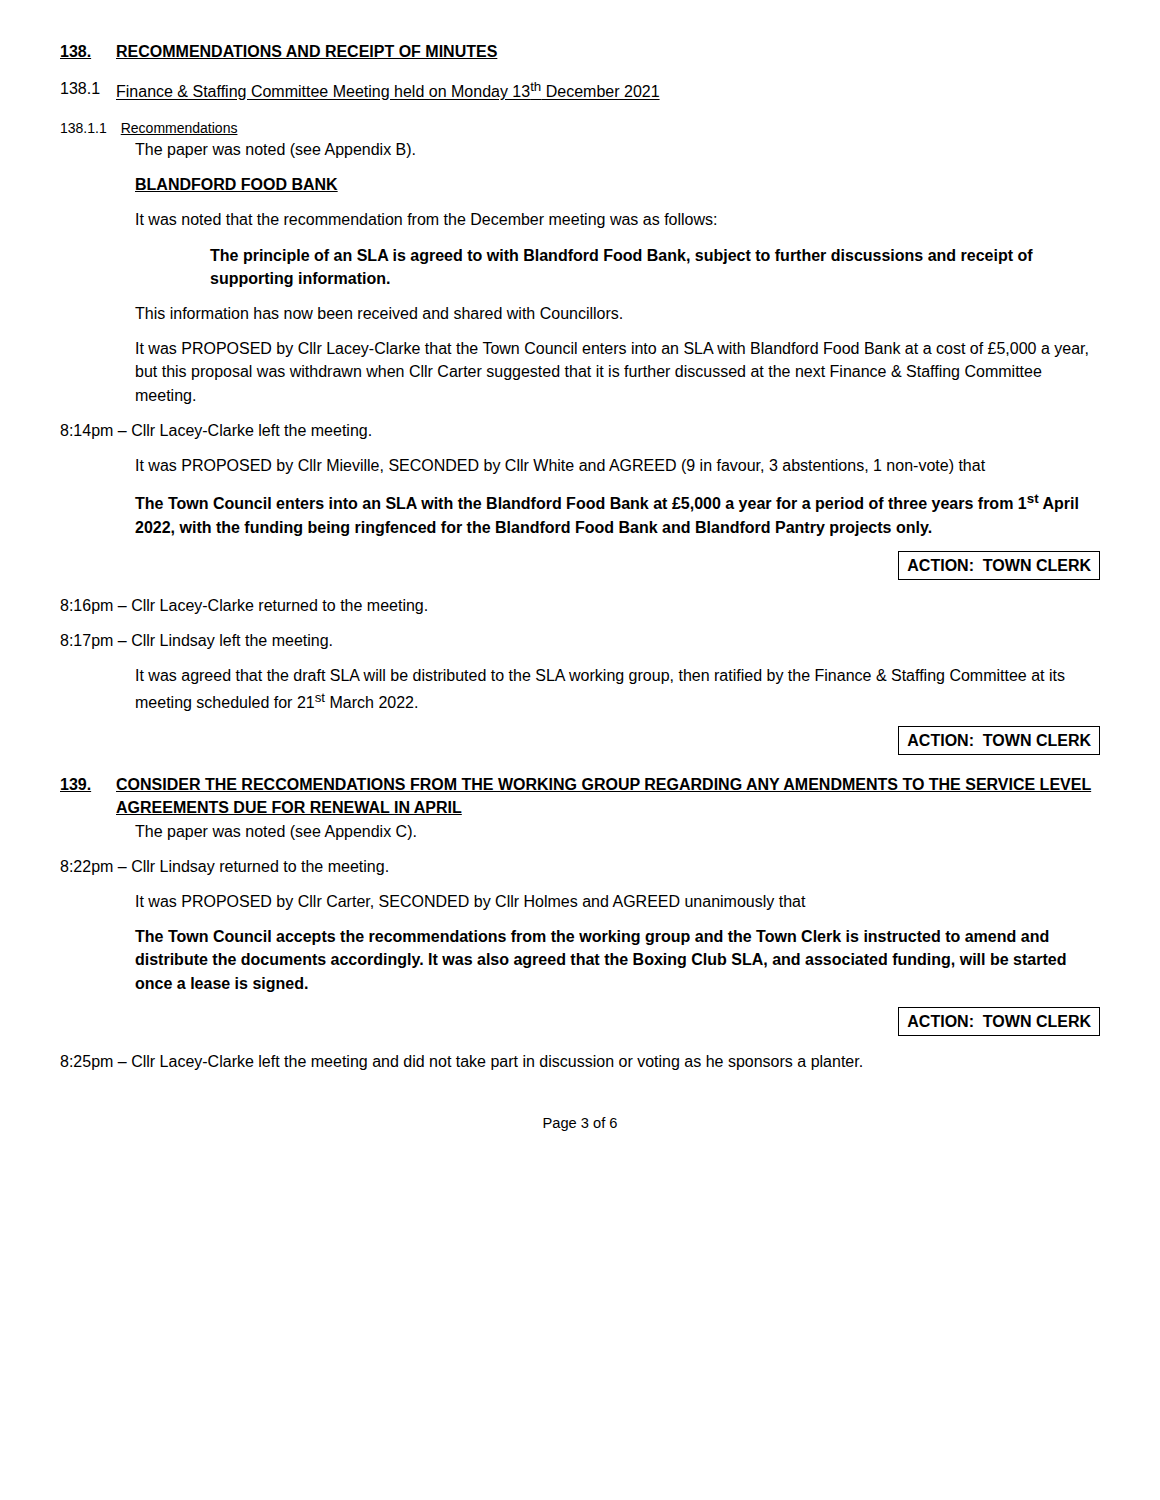138. RECOMMENDATIONS AND RECEIPT OF MINUTES
138.1 Finance & Staffing Committee Meeting held on Monday 13th December 2021
138.1.1 Recommendations
The paper was noted (see Appendix B).
BLANDFORD FOOD BANK
It was noted that the recommendation from the December meeting was as follows:
The principle of an SLA is agreed to with Blandford Food Bank, subject to further discussions and receipt of supporting information.
This information has now been received and shared with Councillors.
It was PROPOSED by Cllr Lacey-Clarke that the Town Council enters into an SLA with Blandford Food Bank at a cost of £5,000 a year, but this proposal was withdrawn when Cllr Carter suggested that it is further discussed at the next Finance & Staffing Committee meeting.
8:14pm – Cllr Lacey-Clarke left the meeting.
It was PROPOSED by Cllr Mieville, SECONDED by Cllr White and AGREED (9 in favour, 3 abstentions, 1 non-vote) that
The Town Council enters into an SLA with the Blandford Food Bank at £5,000 a year for a period of three years from 1st April 2022, with the funding being ringfenced for the Blandford Food Bank and Blandford Pantry projects only.
ACTION: TOWN CLERK
8:16pm – Cllr Lacey-Clarke returned to the meeting.
8:17pm – Cllr Lindsay left the meeting.
It was agreed that the draft SLA will be distributed to the SLA working group, then ratified by the Finance & Staffing Committee at its meeting scheduled for 21st March 2022.
ACTION: TOWN CLERK
139. CONSIDER THE RECCOMENDATIONS FROM THE WORKING GROUP REGARDING ANY AMENDMENTS TO THE SERVICE LEVEL AGREEMENTS DUE FOR RENEWAL IN APRIL
The paper was noted (see Appendix C).
8:22pm – Cllr Lindsay returned to the meeting.
It was PROPOSED by Cllr Carter, SECONDED by Cllr Holmes and AGREED unanimously that
The Town Council accepts the recommendations from the working group and the Town Clerk is instructed to amend and distribute the documents accordingly. It was also agreed that the Boxing Club SLA, and associated funding, will be started once a lease is signed.
ACTION: TOWN CLERK
8:25pm – Cllr Lacey-Clarke left the meeting and did not take part in discussion or voting as he sponsors a planter.
Page 3 of 6